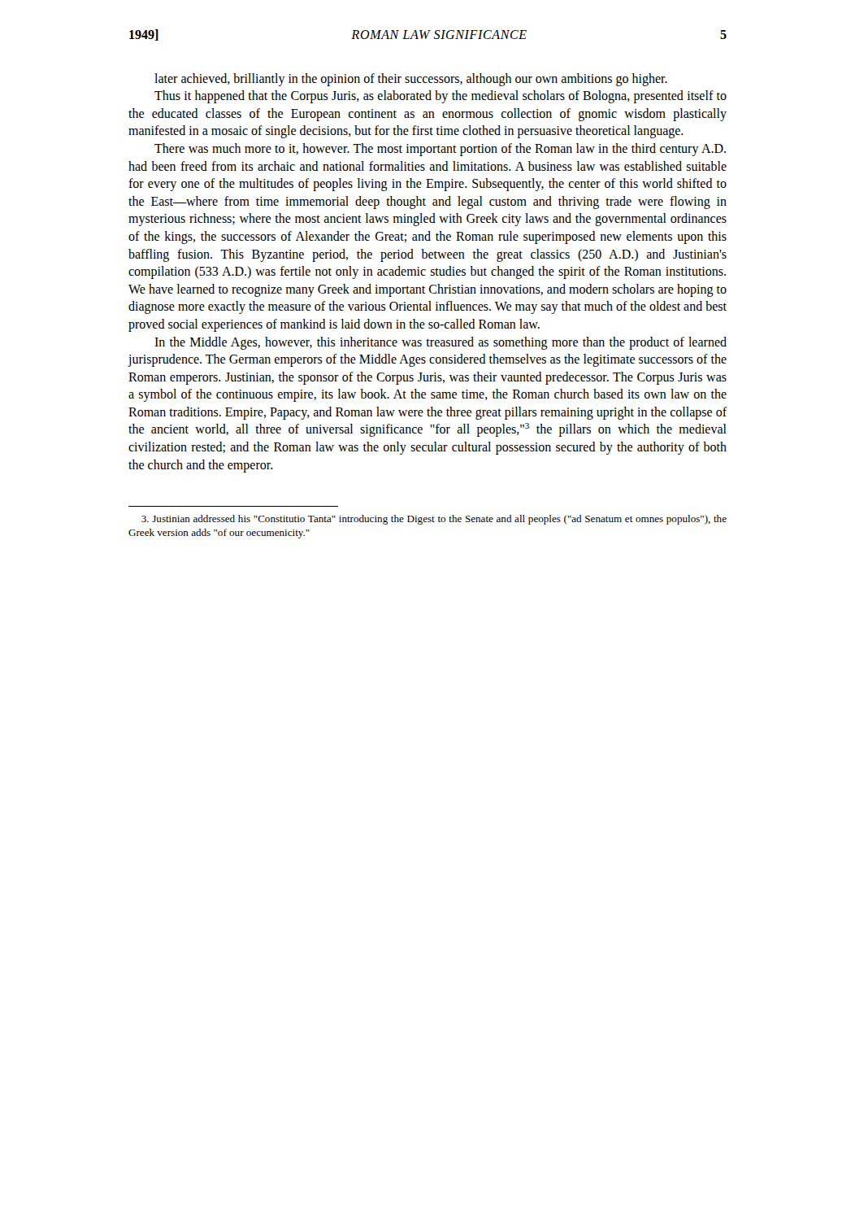1949] Roman Law Significance 5
later achieved, brilliantly in the opinion of their successors, although our own ambitions go higher.
Thus it happened that the Corpus Juris, as elaborated by the medieval scholars of Bologna, presented itself to the educated classes of the European continent as an enormous collection of gnomic wisdom plastically manifested in a mosaic of single decisions, but for the first time clothed in persuasive theoretical language.
There was much more to it, however. The most important portion of the Roman law in the third century A.D. had been freed from its archaic and national formalities and limitations. A business law was established suitable for every one of the multitudes of peoples living in the Empire. Subsequently, the center of this world shifted to the East—where from time immemorial deep thought and legal custom and thriving trade were flowing in mysterious richness; where the most ancient laws mingled with Greek city laws and the governmental ordinances of the kings, the successors of Alexander the Great; and the Roman rule superimposed new elements upon this baffling fusion. This Byzantine period, the period between the great classics (250 A.D.) and Justinian's compilation (533 A.D.) was fertile not only in academic studies but changed the spirit of the Roman institutions. We have learned to recognize many Greek and important Christian innovations, and modern scholars are hoping to diagnose more exactly the measure of the various Oriental influences. We may say that much of the oldest and best proved social experiences of mankind is laid down in the so-called Roman law.
In the Middle Ages, however, this inheritance was treasured as something more than the product of learned jurisprudence. The German emperors of the Middle Ages considered themselves as the legitimate successors of the Roman emperors. Justinian, the sponsor of the Corpus Juris, was their vaunted predecessor. The Corpus Juris was a symbol of the continuous empire, its law book. At the same time, the Roman church based its own law on the Roman traditions. Empire, Papacy, and Roman law were the three great pillars remaining upright in the collapse of the ancient world, all three of universal significance "for all peoples,"3 the pillars on which the medieval civilization rested; and the Roman law was the only secular cultural possession secured by the authority of both the church and the emperor.
3. Justinian addressed his "Constitutio Tanta" introducing the Digest to the Senate and all peoples ("ad Senatum et omnes populos"), the Greek version adds "of our oecumenicity."